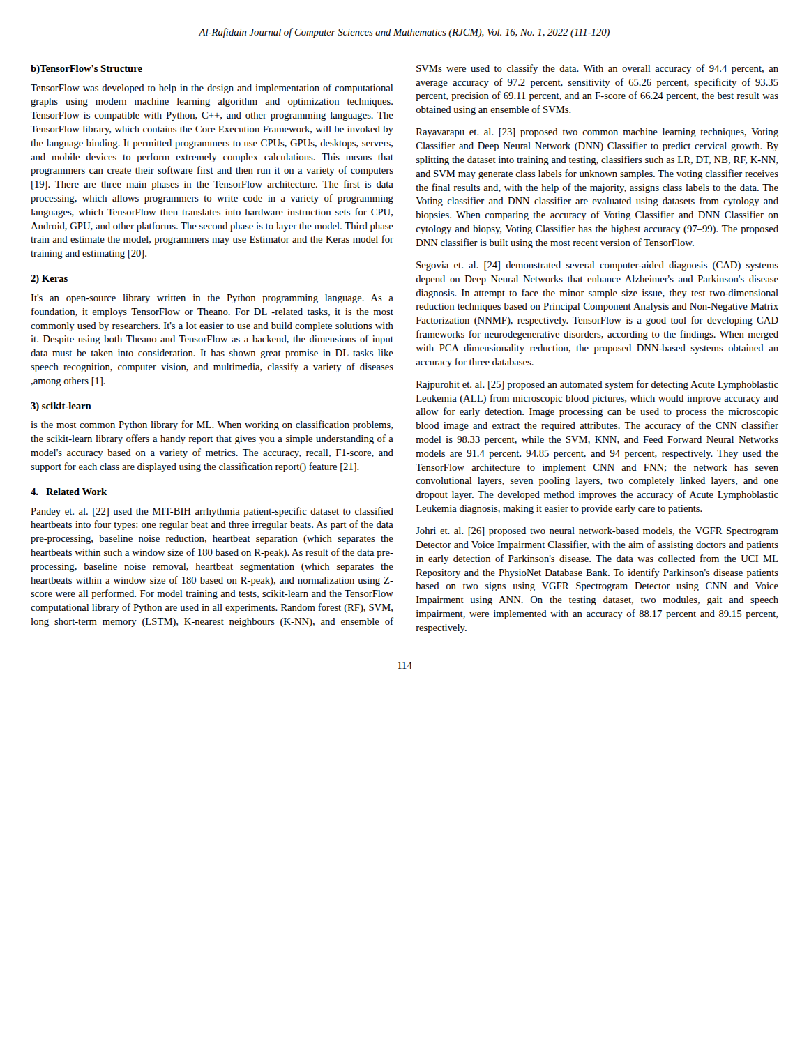Al-Rafidain Journal of Computer Sciences and Mathematics (RJCM), Vol. 16, No. 1, 2022 (111-120)
b)TensorFlow's Structure
TensorFlow was developed to help in the design and implementation of computational graphs using modern machine learning algorithm and optimization techniques. TensorFlow is compatible with Python, C++, and other programming languages. The TensorFlow library, which contains the Core Execution Framework, will be invoked by the language binding. It permitted programmers to use CPUs, GPUs, desktops, servers, and mobile devices to perform extremely complex calculations. This means that programmers can create their software first and then run it on a variety of computers [19]. There are three main phases in the TensorFlow architecture. The first is data processing, which allows programmers to write code in a variety of programming languages, which TensorFlow then translates into hardware instruction sets for CPU, Android, GPU, and other platforms. The second phase is to layer the model. Third phase train and estimate the model, programmers may use Estimator and the Keras model for training and estimating [20].
2) Keras
It's an open-source library written in the Python programming language. As a foundation, it employs TensorFlow or Theano. For DL -related tasks, it is the most commonly used by researchers. It's a lot easier to use and build complete solutions with it. Despite using both Theano and TensorFlow as a backend, the dimensions of input data must be taken into consideration. It has shown great promise in DL tasks like speech recognition, computer vision, and multimedia, classify a variety of diseases ,among others [1].
3) scikit-learn
is the most common Python library for ML. When working on classification problems, the scikit-learn library offers a handy report that gives you a simple understanding of a model's accuracy based on a variety of metrics. The accuracy, recall, F1-score, and support for each class are displayed using the classification report() feature [21].
4. Related Work
Pandey et. al. [22] used the MIT-BIH arrhythmia patient-specific dataset to classified heartbeats into four types: one regular beat and three irregular beats. As part of the data pre-processing, baseline noise reduction, heartbeat separation (which separates the heartbeats within such a window size of 180 based on R-peak). As result of the data pre-processing, baseline noise removal, heartbeat segmentation (which separates the heartbeats within a window size of 180 based on R-peak), and normalization using Z-score were all performed. For model training and tests, scikit-learn and the TensorFlow computational library of Python are used in all experiments. Random forest (RF), SVM, long short-term memory (LSTM), K-nearest neighbours (K-NN), and ensemble of SVMs were used to classify the data. With an overall accuracy of 94.4 percent, an average accuracy of 97.2 percent, sensitivity of 65.26 percent, specificity of 93.35 percent, precision of 69.11 percent, and an F-score of 66.24 percent, the best result was obtained using an ensemble of SVMs.
Rayavarapu et. al. [23] proposed two common machine learning techniques, Voting Classifier and Deep Neural Network (DNN) Classifier to predict cervical growth. By splitting the dataset into training and testing, classifiers such as LR, DT, NB, RF, K-NN, and SVM may generate class labels for unknown samples. The voting classifier receives the final results and, with the help of the majority, assigns class labels to the data. The Voting classifier and DNN classifier are evaluated using datasets from cytology and biopsies. When comparing the accuracy of Voting Classifier and DNN Classifier on cytology and biopsy, Voting Classifier has the highest accuracy (97–99). The proposed DNN classifier is built using the most recent version of TensorFlow.
Segovia et. al. [24] demonstrated several computer-aided diagnosis (CAD) systems depend on Deep Neural Networks that enhance Alzheimer's and Parkinson's disease diagnosis. In attempt to face the minor sample size issue, they test two-dimensional reduction techniques based on Principal Component Analysis and Non-Negative Matrix Factorization (NNMF), respectively. TensorFlow is a good tool for developing CAD frameworks for neurodegenerative disorders, according to the findings. When merged with PCA dimensionality reduction, the proposed DNN-based systems obtained an accuracy for three databases.
Rajpurohit et. al. [25] proposed an automated system for detecting Acute Lymphoblastic Leukemia (ALL) from microscopic blood pictures, which would improve accuracy and allow for early detection. Image processing can be used to process the microscopic blood image and extract the required attributes. The accuracy of the CNN classifier model is 98.33 percent, while the SVM, KNN, and Feed Forward Neural Networks models are 91.4 percent, 94.85 percent, and 94 percent, respectively. They used the TensorFlow architecture to implement CNN and FNN; the network has seven convolutional layers, seven pooling layers, two completely linked layers, and one dropout layer. The developed method improves the accuracy of Acute Lymphoblastic Leukemia diagnosis, making it easier to provide early care to patients.
Johri et. al. [26] proposed two neural network-based models, the VGFR Spectrogram Detector and Voice Impairment Classifier, with the aim of assisting doctors and patients in early detection of Parkinson's disease. The data was collected from the UCI ML Repository and the PhysioNet Database Bank. To identify Parkinson's disease patients based on two signs using VGFR Spectrogram Detector using CNN and Voice Impairment using ANN. On the testing dataset, two modules, gait and speech impairment, were implemented with an accuracy of 88.17 percent and 89.15 percent, respectively.
114